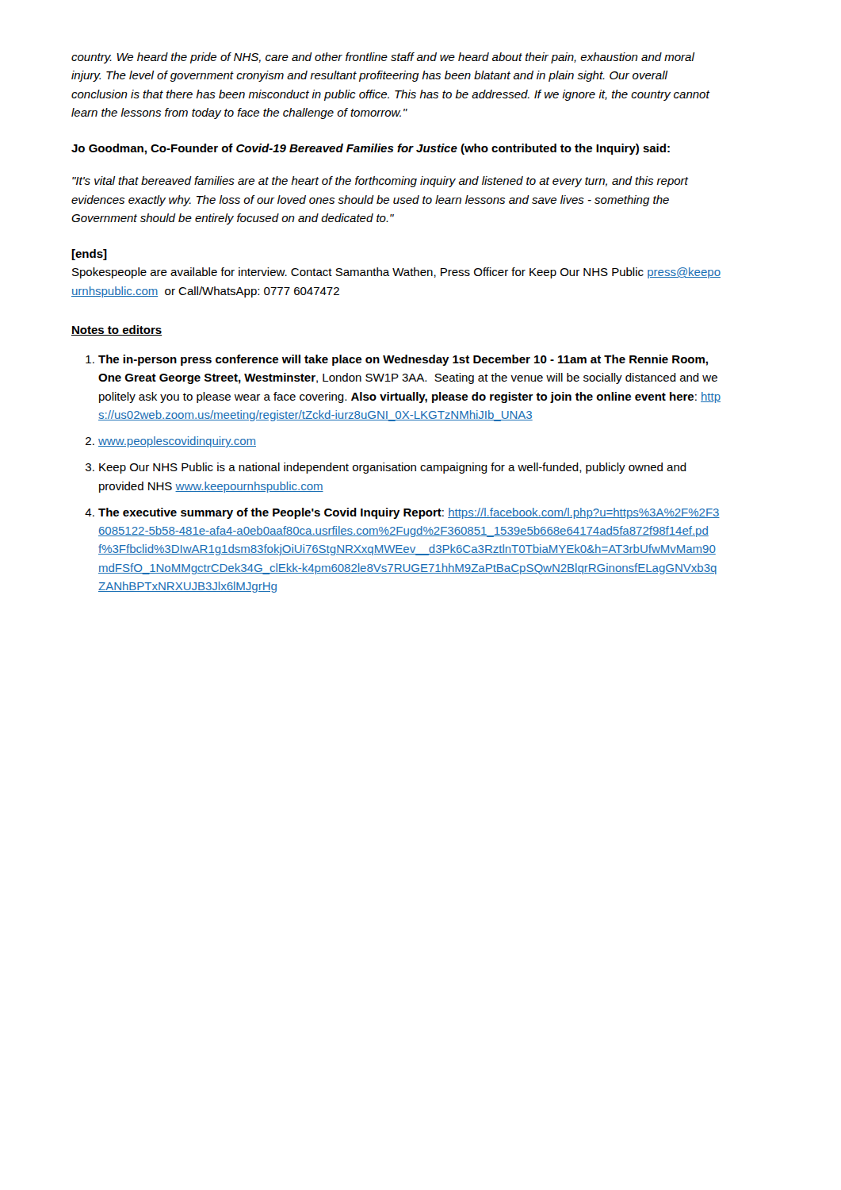country. We heard the pride of NHS, care and other frontline staff and we heard about their pain, exhaustion and moral injury. The level of government cronyism and resultant profiteering has been blatant and in plain sight. Our overall conclusion is that there has been misconduct in public office. This has to be addressed. If we ignore it, the country cannot learn the lessons from today to face the challenge of tomorrow."
Jo Goodman, Co-Founder of Covid-19 Bereaved Families for Justice (who contributed to the Inquiry) said:
"It's vital that bereaved families are at the heart of the forthcoming inquiry and listened to at every turn, and this report evidences exactly why. The loss of our loved ones should be used to learn lessons and save lives - something the Government should be entirely focused on and dedicated to."
[ends]
Spokespeople are available for interview. Contact Samantha Wathen, Press Officer for Keep Our NHS Public press@keepournhspublic.com or Call/WhatsApp: 0777 6047472
Notes to editors
The in-person press conference will take place on Wednesday 1st December 10 - 11am at The Rennie Room, One Great George Street, Westminster, London SW1P 3AA. Seating at the venue will be socially distanced and we politely ask you to please wear a face covering. Also virtually, please do register to join the online event here: https://us02web.zoom.us/meeting/register/tZckd-iurz8uGNI_0X-LKGTzNMhiJIb_UNA3
www.peoplescovidinquiry.com
Keep Our NHS Public is a national independent organisation campaigning for a well-funded, publicly owned and provided NHS www.keepournhspublic.com
The executive summary of the People's Covid Inquiry Report: https://l.facebook.com/l.php?u=https%3A%2F%2F36085122-5b58-481e-afa4-a0eb0aaf80ca.usrfiles.com%2Fugd%2F360851_1539e5b668e64174ad5fa872f98f14ef.pdf%3Ffbclid%3DIwAR1g1dsm83fokjOiUi76StgNRXxqMWEev__d3Pk6Ca3RztlnT0TbiaMYEk0&h=AT3rbUfwMvMam90mdFSfO_1NoMMgctrCDek34G_clEkk-k4pm6082le8Vs7RUGE71hhM9ZaPtBaCpSQwN2BlqrRGinonsfELagGNVxb3qZANhBPTxNRXUJB3Jlx6lMJgrHg